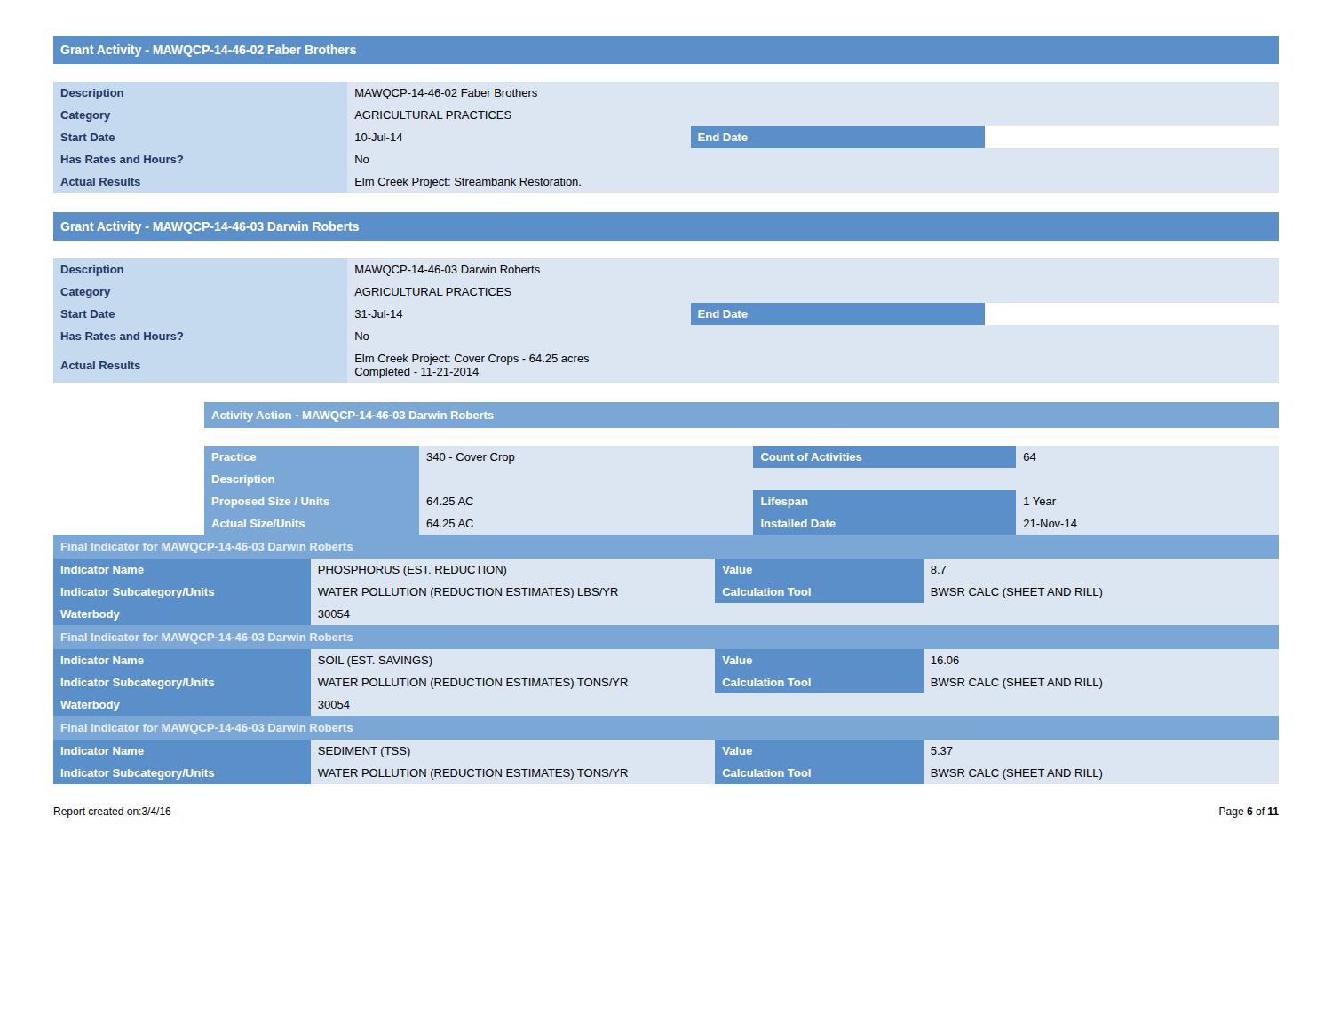| Grant Activity - MAWQCP-14-46-02 Faber Brothers |
| Description | MAWQCP-14-46-02 Faber Brothers |
| Category | AGRICULTURAL PRACTICES |
| Start Date | 10-Jul-14 | End Date | |
| Has Rates and Hours? | No |
| Actual Results | Elm Creek Project: Streambank Restoration. |
| Grant Activity - MAWQCP-14-46-03 Darwin Roberts |
| Description | MAWQCP-14-46-03 Darwin Roberts |
| Category | AGRICULTURAL PRACTICES |
| Start Date | 31-Jul-14 | End Date | |
| Has Rates and Hours? | No |
| Actual Results | Elm Creek Project: Cover Crops - 64.25 acres Completed - 11-21-2014 |
| Activity Action - MAWQCP-14-46-03 Darwin Roberts |
| Practice | 340 - Cover Crop | Count of Activities | 64 |
| Description | |
| Proposed Size / Units | 64.25 AC | Lifespan | 1 Year |
| Actual Size/Units | 64.25 AC | Installed Date | 21-Nov-14 |
| Final Indicator for MAWQCP-14-46-03 Darwin Roberts |
| Indicator Name | PHOSPHORUS (EST. REDUCTION) | Value | 8.7 |
| Indicator Subcategory/Units | WATER POLLUTION (REDUCTION ESTIMATES) LBS/YR | Calculation Tool | BWSR CALC (SHEET AND RILL) |
| Waterbody | 30054 |
| Final Indicator for MAWQCP-14-46-03 Darwin Roberts |
| Indicator Name | SOIL (EST. SAVINGS) | Value | 16.06 |
| Indicator Subcategory/Units | WATER POLLUTION (REDUCTION ESTIMATES) TONS/YR | Calculation Tool | BWSR CALC (SHEET AND RILL) |
| Waterbody | 30054 |
| Final Indicator for MAWQCP-14-46-03 Darwin Roberts |
| Indicator Name | SEDIMENT (TSS) | Value | 5.37 |
| Indicator Subcategory/Units | WATER POLLUTION (REDUCTION ESTIMATES) TONS/YR | Calculation Tool | BWSR CALC (SHEET AND RILL) |
Report created on:3/4/16 Page 6 of 11